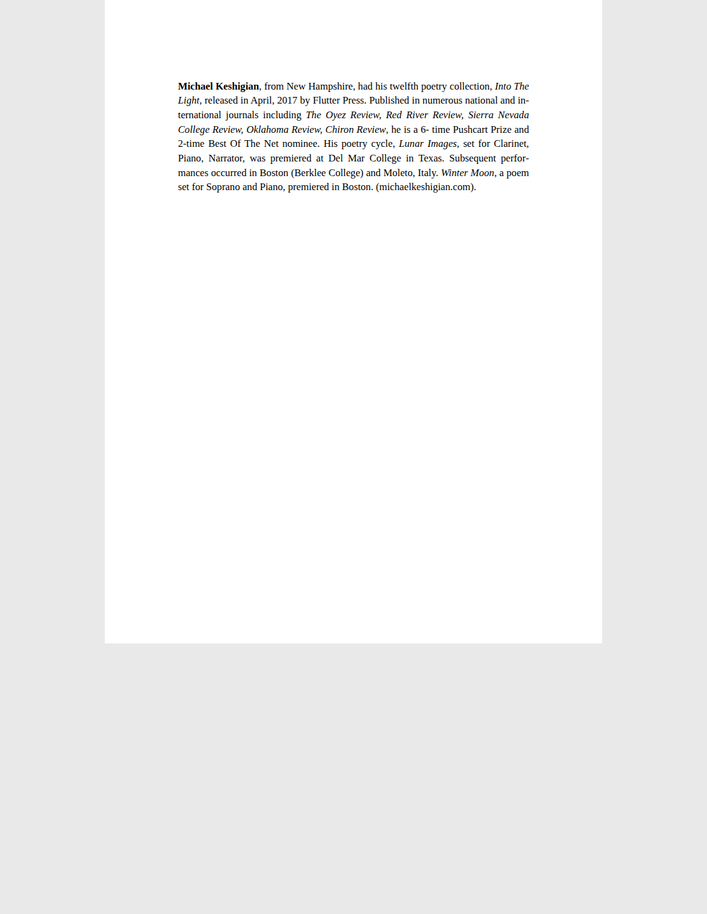Michael Keshigian, from New Hampshire, had his twelfth poetry collection, Into The Light, released in April, 2017 by Flutter Press. Published in numerous national and international journals including The Oyez Review, Red River Review, Sierra Nevada College Review, Oklahoma Review, Chiron Review, he is a 6- time Pushcart Prize and 2-time Best Of The Net nominee. His poetry cycle, Lunar Images, set for Clarinet, Piano, Narrator, was premiered at Del Mar College in Texas. Subsequent performances occurred in Boston (Berklee College) and Moleto, Italy. Winter Moon, a poem set for Soprano and Piano, premiered in Boston. (michaelkeshigian.com).